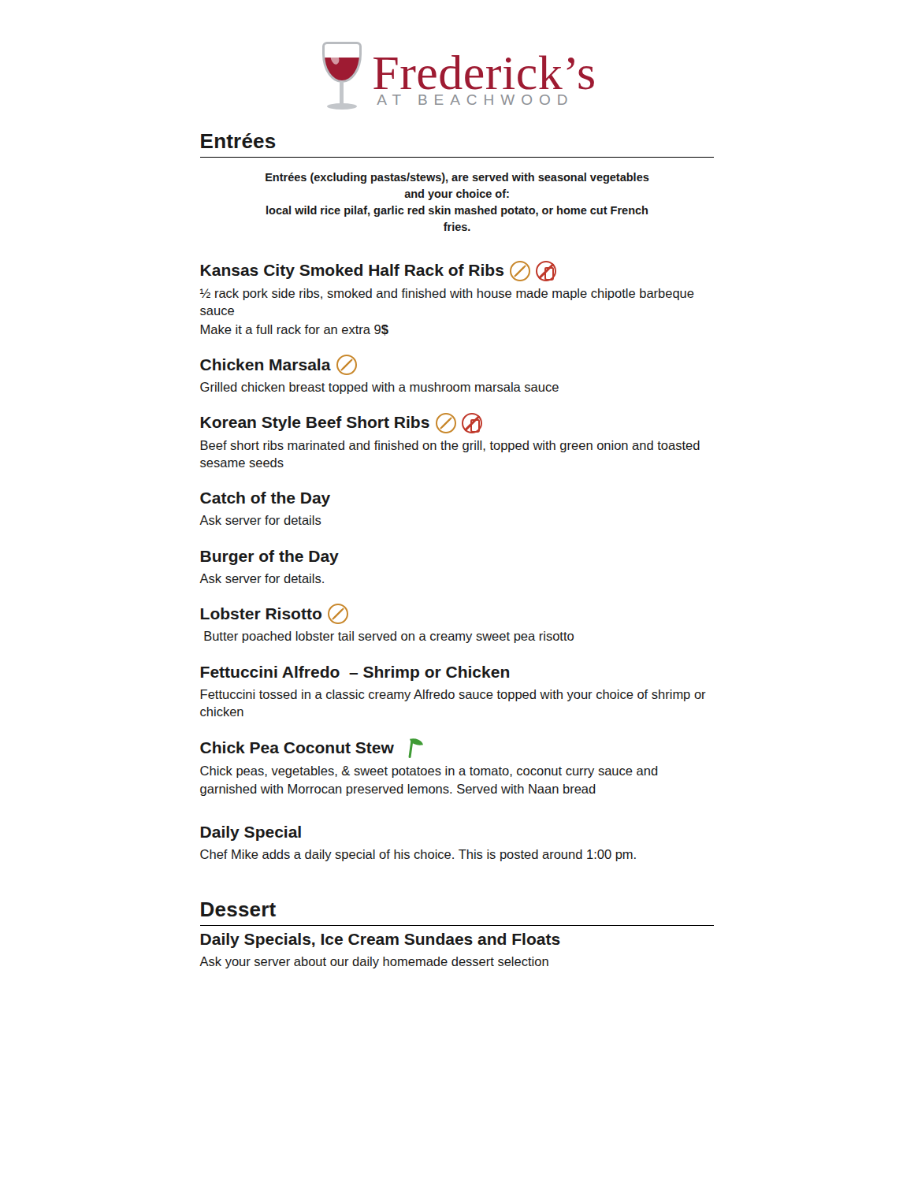Frederick’s at Beachwood
Entrées
Entrées (excluding pastas/stews), are served with seasonal vegetables and your choice of:
local wild rice pilaf, garlic red skin mashed potato, or home cut French fries.
Kansas City Smoked Half Rack of Ribs
½ rack pork side ribs, smoked and finished with house made maple chipotle barbeque sauce
Make it a full rack for an extra 9$
Chicken Marsala
Grilled chicken breast topped with a mushroom marsala sauce
Korean Style Beef Short Ribs
Beef short ribs marinated and finished on the grill, topped with green onion and toasted sesame seeds
Catch of the Day
Ask server for details
Burger of the Day
Ask server for details.
Lobster Risotto
Butter poached lobster tail served on a creamy sweet pea risotto
Fettuccini Alfredo – Shrimp or Chicken
Fettuccini tossed in a classic creamy Alfredo sauce topped with your choice of shrimp or chicken
Chick Pea Coconut Stew
Chick peas, vegetables, & sweet potatoes in a tomato, coconut curry sauce and garnished with Morrocan preserved lemons. Served with Naan bread
Daily Special
Chef Mike adds a daily special of his choice. This is posted around 1:00 pm.
Dessert
Daily Specials, Ice Cream Sundaes and Floats
Ask your server about our daily homemade dessert selection